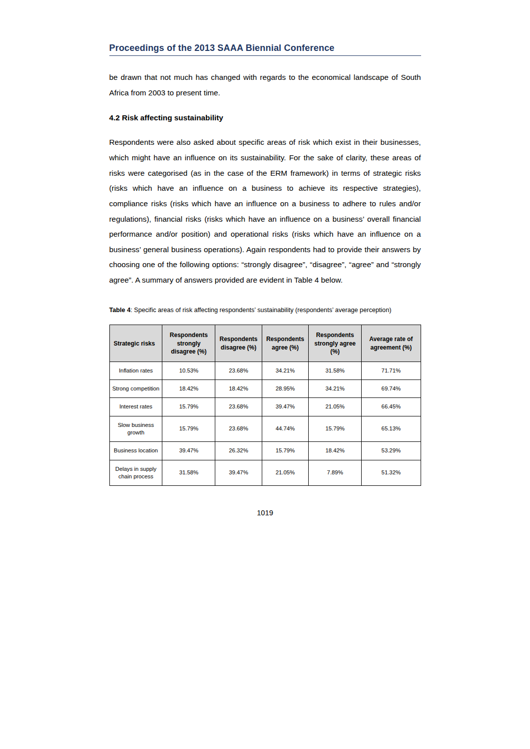Proceedings of the 2013 SAAA Biennial Conference
be drawn that not much has changed with regards to the economical landscape of South Africa from 2003 to present time.
4.2 Risk affecting sustainability
Respondents were also asked about specific areas of risk which exist in their businesses, which might have an influence on its sustainability. For the sake of clarity, these areas of risks were categorised (as in the case of the ERM framework) in terms of strategic risks (risks which have an influence on a business to achieve its respective strategies), compliance risks (risks which have an influence on a business to adhere to rules and/or regulations), financial risks (risks which have an influence on a business’ overall financial performance and/or position) and operational risks (risks which have an influence on a business’ general business operations). Again respondents had to provide their answers by choosing one of the following options: “strongly disagree”, “disagree”, “agree” and “strongly agree”. A summary of answers provided are evident in Table 4 below.
Table 4: Specific areas of risk affecting respondents’ sustainability (respondents’ average perception)
| Strategic risks | Respondents strongly disagree (%) | Respondents disagree (%) | Respondents agree (%) | Respondents strongly agree (%) | Average rate of agreement (%) |
| --- | --- | --- | --- | --- | --- |
| Inflation rates | 10.53% | 23.68% | 34.21% | 31.58% | 71.71% |
| Strong competition | 18.42% | 18.42% | 28.95% | 34.21% | 69.74% |
| Interest rates | 15.79% | 23.68% | 39.47% | 21.05% | 66.45% |
| Slow business growth | 15.79% | 23.68% | 44.74% | 15.79% | 65.13% |
| Business location | 39.47% | 26.32% | 15.79% | 18.42% | 53.29% |
| Delays in supply chain process | 31.58% | 39.47% | 21.05% | 7.89% | 51.32% |
1019